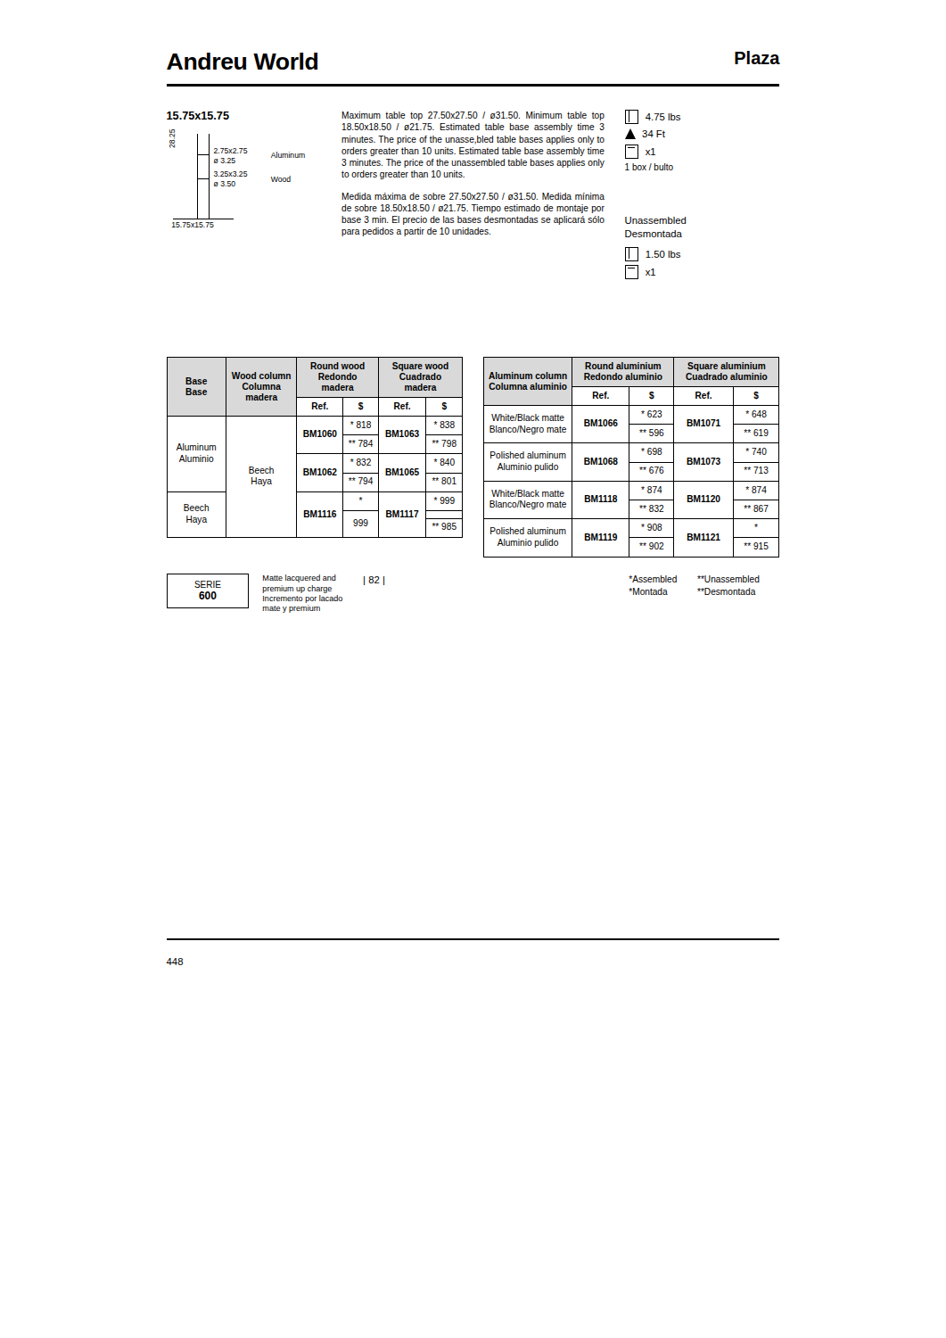Andreu World
Plaza
15.75x15.75
2.75x2.75
ø 3.25
3.25x3.25
ø 3.50
Aluminum
Wood
28.25
15.75x15.75
Maximum table top 27.50x27.50 / ø31.50. Minimum table top 18.50x18.50 / ø21.75. Estimated table base assembly time 3 minutes. The price of the unasse,bled table bases applies only to orders greater than 10 units. Estimated table base assembly time 3 minutes. The price of the unassembled table bases applies only to orders greater than 10 units.
Medida máxima de sobre 27.50x27.50 / ø31.50. Medida mínima de sobre 18.50x18.50 / ø21.75. Tiempo estimado de montaje por base 3 min. El precio de las bases desmontadas se aplicará sólo para pedidos a partir de 10 unidades.
4.75 lbs
34 Ft
x1
1 box / bulto
Unassembled
Desmontada
1.50 lbs
x1
| Base Base | Wood column Columna madera | Round wood Redondo madera | Square wood Cuadrado madera |
| --- | --- | --- | --- |
| Ref. | $ | Ref. | $ |
| Aluminum Aluminio | Beech Haya | BM1060 | * 818 | BM1063 | * 838 |
| ** 784 | ** 798 |
| BM1062 | * 832 | BM1065 | * 840 |
| ** 794 | ** 801 |
| Beech Haya | BM1116 | * | BM1117 | * 999 |
| 999 |
| ** 985 |
| Aluminum column Columna aluminio | Round aluminium Redondo aluminio | Square aluminium Cuadrado aluminio |
| --- | --- | --- |
| Ref. | $ | Ref. | $ |
| White/Black matte Blanco/Negro mate | BM1066 | * 623 | BM1071 | * 648 |
| ** 596 | ** 619 |
| Polished aluminum Aluminio pulido | BM1068 | * 698 | BM1073 | * 740 |
| ** 676 | ** 713 |
| White/Black matte Blanco/Negro mate | BM1118 | * 874 | BM1120 | * 874 |
| ** 832 | ** 867 |
| Polished aluminum Aluminio pulido | BM1119 | * 908 | BM1121 | * |
| ** 902 | ** 915 |
SERIE
600
Matte lacquered and
premium up charge
Incremento por lacado
mate y premium
| 82 |
| *Assembled | **Unassembled |
| *Montada | **Desmontada |
448